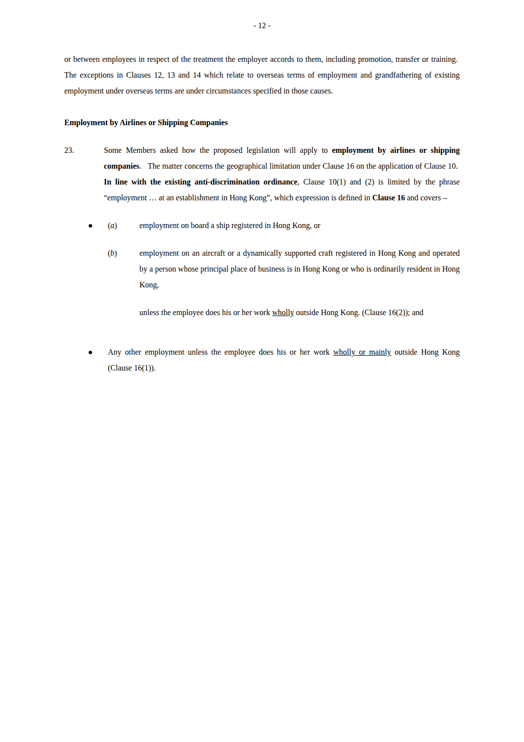- 12 -
or between employees in respect of the treatment the employer accords to them, including promotion, transfer or training. The exceptions in Clauses 12, 13 and 14 which relate to overseas terms of employment and grandfathering of existing employment under overseas terms are under circumstances specified in those causes.
Employment by Airlines or Shipping Companies
23.
Some Members asked how the proposed legislation will apply to employment by airlines or shipping companies. The matter concerns the geographical limitation under Clause 16 on the application of Clause 10. In line with the existing anti-discrimination ordinance, Clause 10(1) and (2) is limited by the phrase “employment … at an establishment in Hong Kong”, which expression is defined in Clause 16 and covers –
●
(a)
employment on board a ship registered in Hong Kong, or
(b)
employment on an aircraft or a dynamically supported craft registered in Hong Kong and operated by a person whose principal place of business is in Hong Kong or who is ordinarily resident in Hong Kong,
unless the employee does his or her work wholly outside Hong Kong. (Clause 16(2)); and
●
Any other employment unless the employee does his or her work wholly or mainly outside Hong Kong (Clause 16(1)).